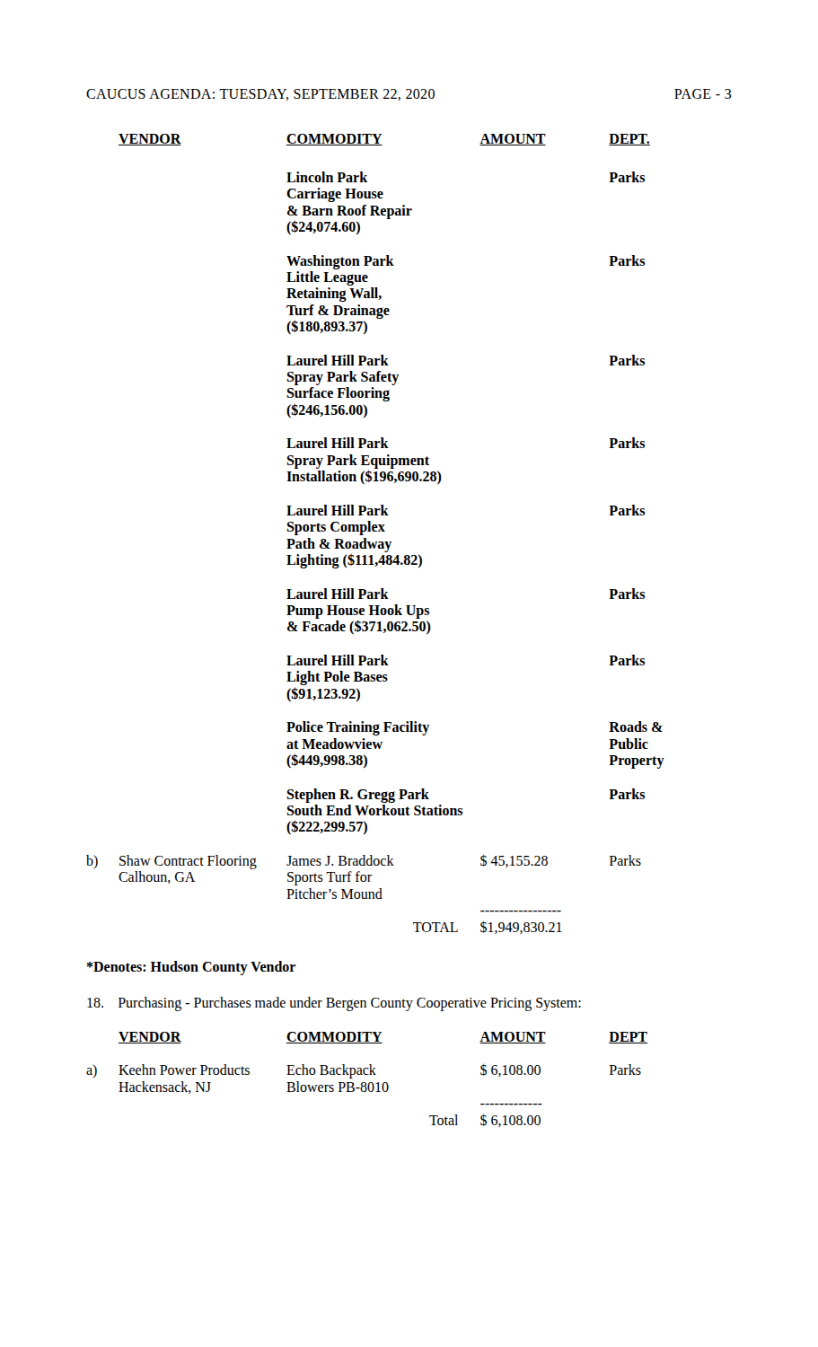CAUCUS AGENDA: TUESDAY, SEPTEMBER 22, 2020 PAGE - 3
| | VENDOR | COMMODITY | AMOUNT | DEPT. |
| --- | --- | --- | --- | --- |
| | | Lincoln Park Carriage House & Barn Roof Repair ($24,074.60) | | Parks |
| | | Washington Park Little League Retaining Wall, Turf & Drainage ($180,893.37) | | Parks |
| | | Laurel Hill Park Spray Park Safety Surface Flooring ($246,156.00) | | Parks |
| | | Laurel Hill Park Spray Park Equipment Installation ($196,690.28) | | Parks |
| | | Laurel Hill Park Sports Complex Path & Roadway Lighting ($111,484.82) | | Parks |
| | | Laurel Hill Park Pump House Hook Ups & Facade ($371,062.50) | | Parks |
| | | Laurel Hill Park Light Pole Bases ($91,123.92) | | Parks |
| | | Police Training Facility at Meadowview ($449,998.38) | | Roads & Public Property |
| | | Stephen R. Gregg Park South End Workout Stations ($222,299.57) | | Parks |
| b) | Shaw Contract Flooring Calhoun, GA | James J. Braddock Sports Turf for Pitcher’s Mound | $ 45,155.28 | Parks |
| | | | ----------------- | |
| | | TOTAL | $1,949,830.21 | |
*Denotes: Hudson County Vendor
18. Purchasing - Purchases made under Bergen County Cooperative Pricing System:
| | VENDOR | COMMODITY | AMOUNT | DEPT |
| --- | --- | --- | --- | --- |
| a) | Keehn Power Products Hackensack, NJ | Echo Backpack Blowers PB-8010 | $ 6,108.00 | Parks |
| | | | ------------- | |
| | | Total | $ 6,108.00 | |